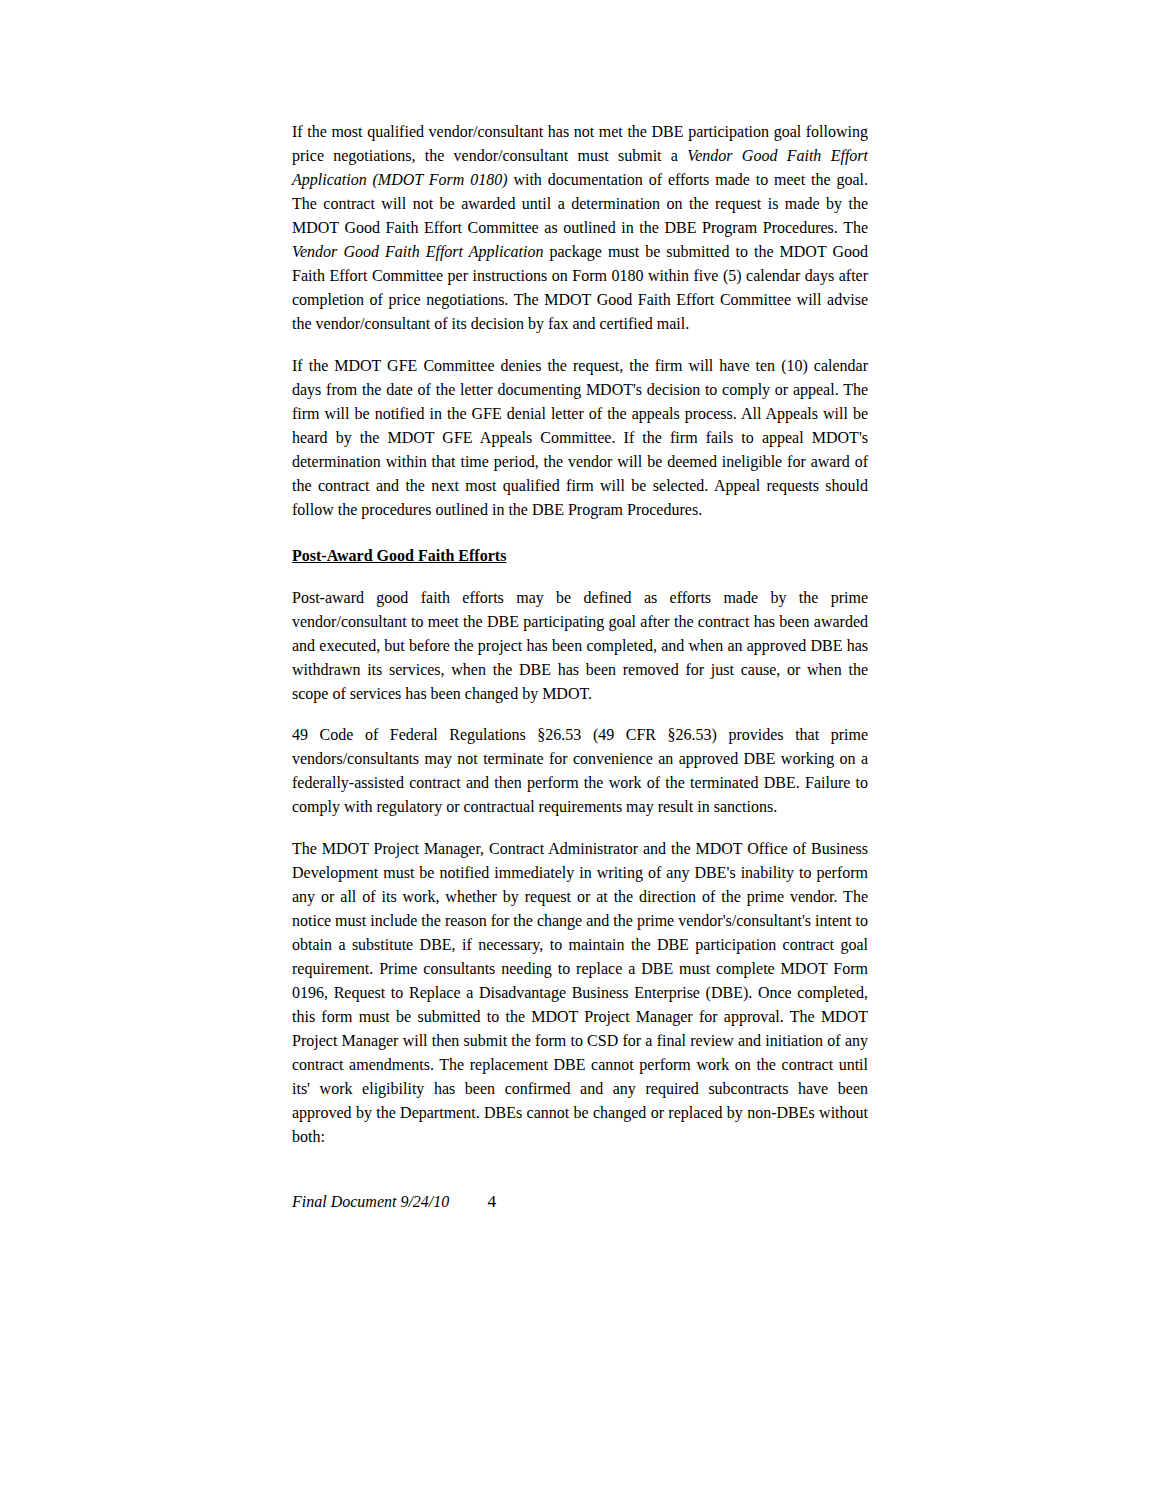If the most qualified vendor/consultant has not met the DBE participation goal following price negotiations, the vendor/consultant must submit a Vendor Good Faith Effort Application (MDOT Form 0180) with documentation of efforts made to meet the goal. The contract will not be awarded until a determination on the request is made by the MDOT Good Faith Effort Committee as outlined in the DBE Program Procedures. The Vendor Good Faith Effort Application package must be submitted to the MDOT Good Faith Effort Committee per instructions on Form 0180 within five (5) calendar days after completion of price negotiations. The MDOT Good Faith Effort Committee will advise the vendor/consultant of its decision by fax and certified mail.
If the MDOT GFE Committee denies the request, the firm will have ten (10) calendar days from the date of the letter documenting MDOT's decision to comply or appeal. The firm will be notified in the GFE denial letter of the appeals process. All Appeals will be heard by the MDOT GFE Appeals Committee. If the firm fails to appeal MDOT's determination within that time period, the vendor will be deemed ineligible for award of the contract and the next most qualified firm will be selected. Appeal requests should follow the procedures outlined in the DBE Program Procedures.
Post-Award Good Faith Efforts
Post-award good faith efforts may be defined as efforts made by the prime vendor/consultant to meet the DBE participating goal after the contract has been awarded and executed, but before the project has been completed, and when an approved DBE has withdrawn its services, when the DBE has been removed for just cause, or when the scope of services has been changed by MDOT.
49 Code of Federal Regulations §26.53 (49 CFR §26.53) provides that prime vendors/consultants may not terminate for convenience an approved DBE working on a federally-assisted contract and then perform the work of the terminated DBE. Failure to comply with regulatory or contractual requirements may result in sanctions.
The MDOT Project Manager, Contract Administrator and the MDOT Office of Business Development must be notified immediately in writing of any DBE's inability to perform any or all of its work, whether by request or at the direction of the prime vendor. The notice must include the reason for the change and the prime vendor's/consultant's intent to obtain a substitute DBE, if necessary, to maintain the DBE participation contract goal requirement. Prime consultants needing to replace a DBE must complete MDOT Form 0196, Request to Replace a Disadvantage Business Enterprise (DBE). Once completed, this form must be submitted to the MDOT Project Manager for approval. The MDOT Project Manager will then submit the form to CSD for a final review and initiation of any contract amendments. The replacement DBE cannot perform work on the contract until its' work eligibility has been confirmed and any required subcontracts have been approved by the Department. DBEs cannot be changed or replaced by non-DBEs without both:
Final Document 9/24/10 4